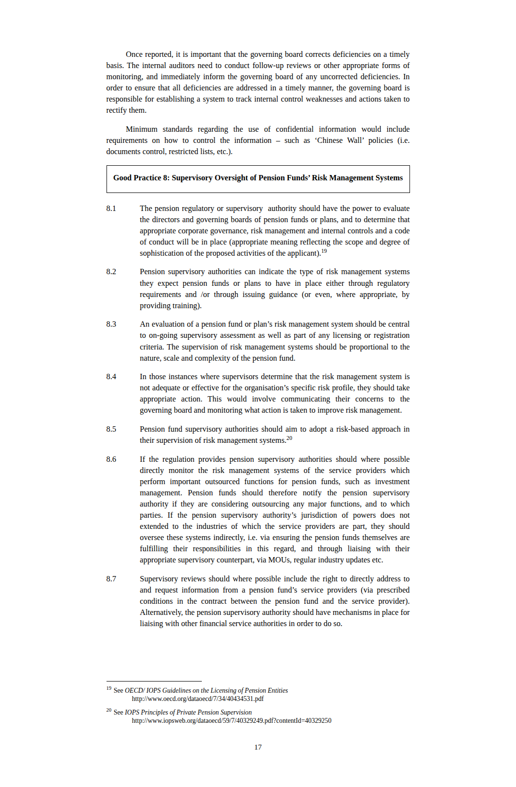Once reported, it is important that the governing board corrects deficiencies on a timely basis. The internal auditors need to conduct follow-up reviews or other appropriate forms of monitoring, and immediately inform the governing board of any uncorrected deficiencies. In order to ensure that all deficiencies are addressed in a timely manner, the governing board is responsible for establishing a system to track internal control weaknesses and actions taken to rectify them.
Minimum standards regarding the use of confidential information would include requirements on how to control the information – such as ‘Chinese Wall’ policies (i.e. documents control, restricted lists, etc.).
Good Practice 8: Supervisory Oversight of Pension Funds’ Risk Management Systems
8.1
The pension regulatory or supervisory authority should have the power to evaluate the directors and governing boards of pension funds or plans, and to determine that appropriate corporate governance, risk management and internal controls and a code of conduct will be in place (appropriate meaning reflecting the scope and degree of sophistication of the proposed activities of the applicant).19
8.2
Pension supervisory authorities can indicate the type of risk management systems they expect pension funds or plans to have in place either through regulatory requirements and /or through issuing guidance (or even, where appropriate, by providing training).
8.3
An evaluation of a pension fund or plan’s risk management system should be central to on-going supervisory assessment as well as part of any licensing or registration criteria. The supervision of risk management systems should be proportional to the nature, scale and complexity of the pension fund.
8.4
In those instances where supervisors determine that the risk management system is not adequate or effective for the organisation’s specific risk profile, they should take appropriate action. This would involve communicating their concerns to the governing board and monitoring what action is taken to improve risk management.
8.5
Pension fund supervisory authorities should aim to adopt a risk-based approach in their supervision of risk management systems.20
8.6
If the regulation provides pension supervisory authorities should where possible directly monitor the risk management systems of the service providers which perform important outsourced functions for pension funds, such as investment management. Pension funds should therefore notify the pension supervisory authority if they are considering outsourcing any major functions, and to which parties. If the pension supervisory authority’s jurisdiction of powers does not extended to the industries of which the service providers are part, they should oversee these systems indirectly, i.e. via ensuring the pension funds themselves are fulfilling their responsibilities in this regard, and through liaising with their appropriate supervisory counterpart, via MOUs, regular industry updates etc.
8.7
Supervisory reviews should where possible include the right to directly address to and request information from a pension fund’s service providers (via prescribed conditions in the contract between the pension fund and the service provider). Alternatively, the pension supervisory authority should have mechanisms in place for liaising with other financial service authorities in order to do so.
19 See OECD/ IOPS Guidelines on the Licensing of Pension Entities http://www.oecd.org/dataoecd/7/34/40434531.pdf
20 See IOPS Principles of Private Pension Supervision http://www.iopsweb.org/dataoecd/59/7/40329249.pdf?contentId=40329250
17